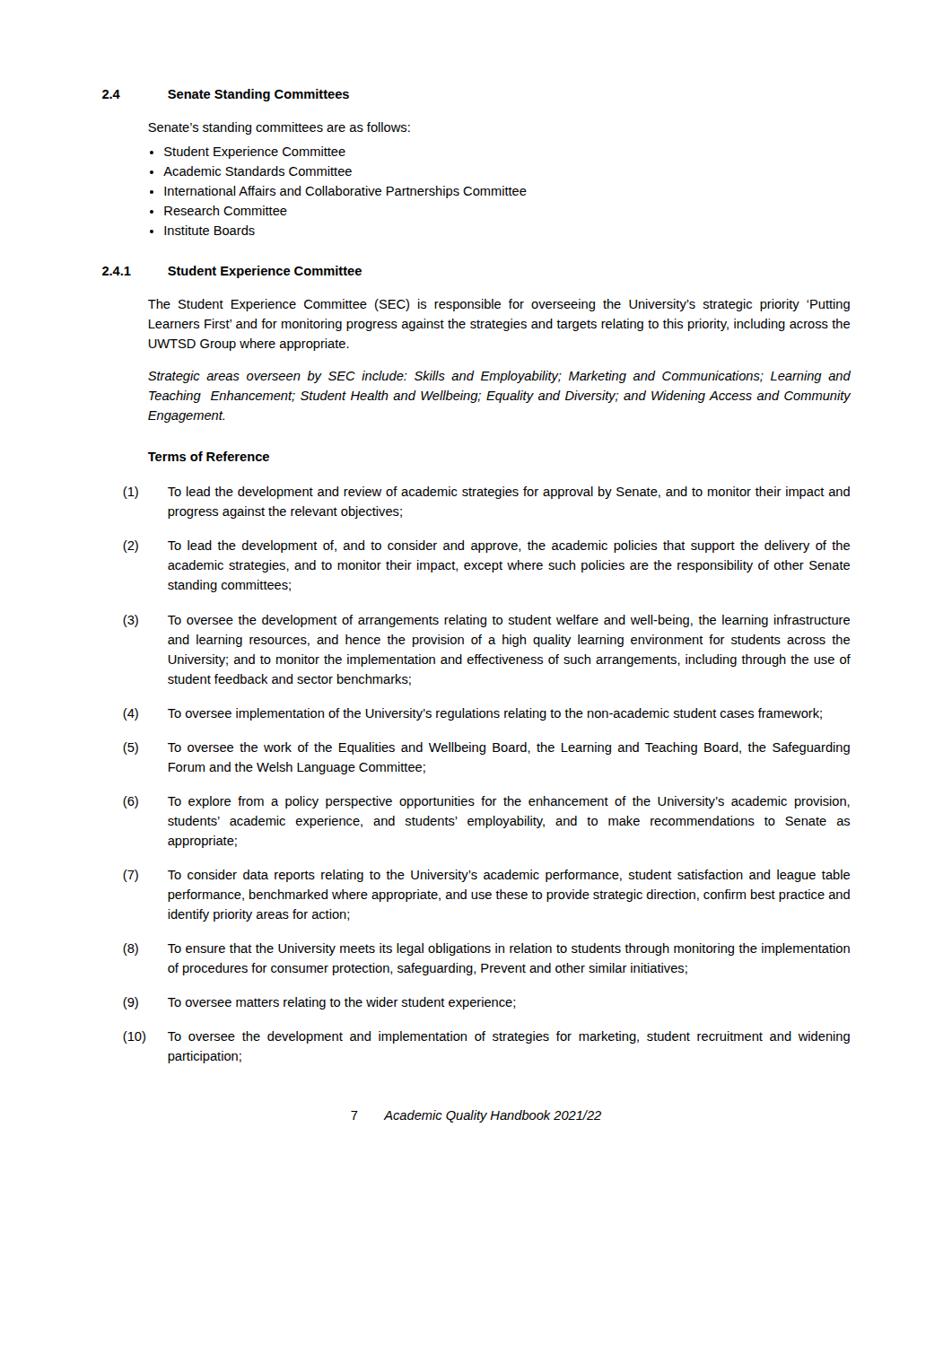2.4 Senate Standing Committees
Senate’s standing committees are as follows:
Student Experience Committee
Academic Standards Committee
International Affairs and Collaborative Partnerships Committee
Research Committee
Institute Boards
2.4.1 Student Experience Committee
The Student Experience Committee (SEC) is responsible for overseeing the University’s strategic priority ‘Putting Learners First’ and for monitoring progress against the strategies and targets relating to this priority, including across the UWTSD Group where appropriate.
Strategic areas overseen by SEC include: Skills and Employability; Marketing and Communications; Learning and Teaching Enhancement; Student Health and Wellbeing; Equality and Diversity; and Widening Access and Community Engagement.
Terms of Reference
(1) To lead the development and review of academic strategies for approval by Senate, and to monitor their impact and progress against the relevant objectives;
(2) To lead the development of, and to consider and approve, the academic policies that support the delivery of the academic strategies, and to monitor their impact, except where such policies are the responsibility of other Senate standing committees;
(3) To oversee the development of arrangements relating to student welfare and well-being, the learning infrastructure and learning resources, and hence the provision of a high quality learning environment for students across the University; and to monitor the implementation and effectiveness of such arrangements, including through the use of student feedback and sector benchmarks;
(4) To oversee implementation of the University’s regulations relating to the non-academic student cases framework;
(5) To oversee the work of the Equalities and Wellbeing Board, the Learning and Teaching Board, the Safeguarding Forum and the Welsh Language Committee;
(6) To explore from a policy perspective opportunities for the enhancement of the University’s academic provision, students’ academic experience, and students’ employability, and to make recommendations to Senate as appropriate;
(7) To consider data reports relating to the University’s academic performance, student satisfaction and league table performance, benchmarked where appropriate, and use these to provide strategic direction, confirm best practice and identify priority areas for action;
(8) To ensure that the University meets its legal obligations in relation to students through monitoring the implementation of procedures for consumer protection, safeguarding, Prevent and other similar initiatives;
(9) To oversee matters relating to the wider student experience;
(10) To oversee the development and implementation of strategies for marketing, student recruitment and widening participation;
7 Academic Quality Handbook 2021/22